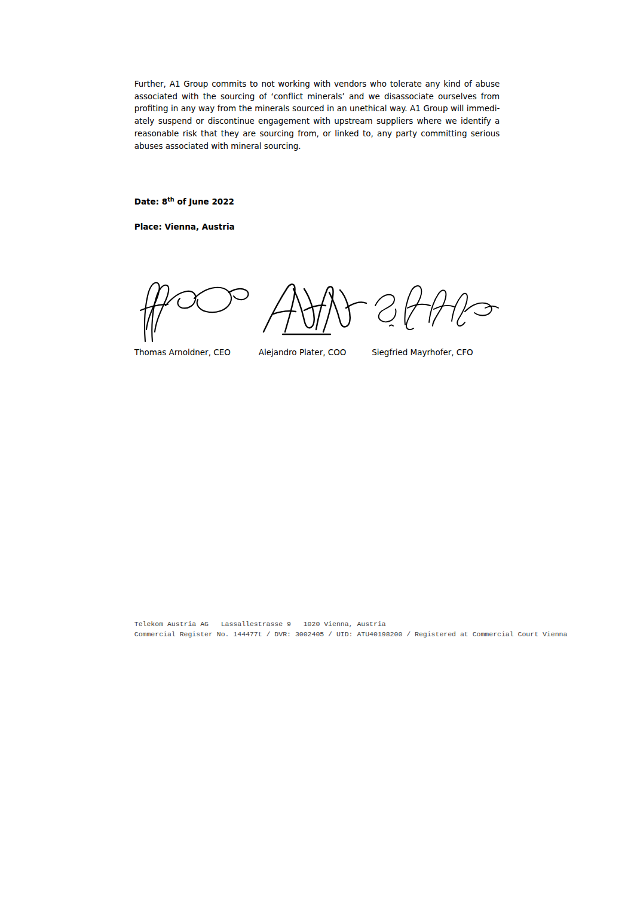Further, A1 Group commits to not working with vendors who tolerate any kind of abuse associated with the sourcing of ‘conflict minerals’ and we disassociate ourselves from profiting in any way from the minerals sourced in an unethical way. A1 Group will immediately suspend or discontinue engagement with upstream suppliers where we identify a reasonable risk that they are sourcing from, or linked to, any party committing serious abuses associated with mineral sourcing.
Date: 8th of June 2022
Place: Vienna, Austria
Thomas Arnoldner, CEO
Alejandro Plater, COO
Siegfried Mayrhofer, CFO
Telekom Austria AG Lassallestrasse 9 1020 Vienna, Austria
Commercial Register No. 144477t / DVR: 3002405 / UID: ATU40198200 / Registered at Commercial Court Vienna